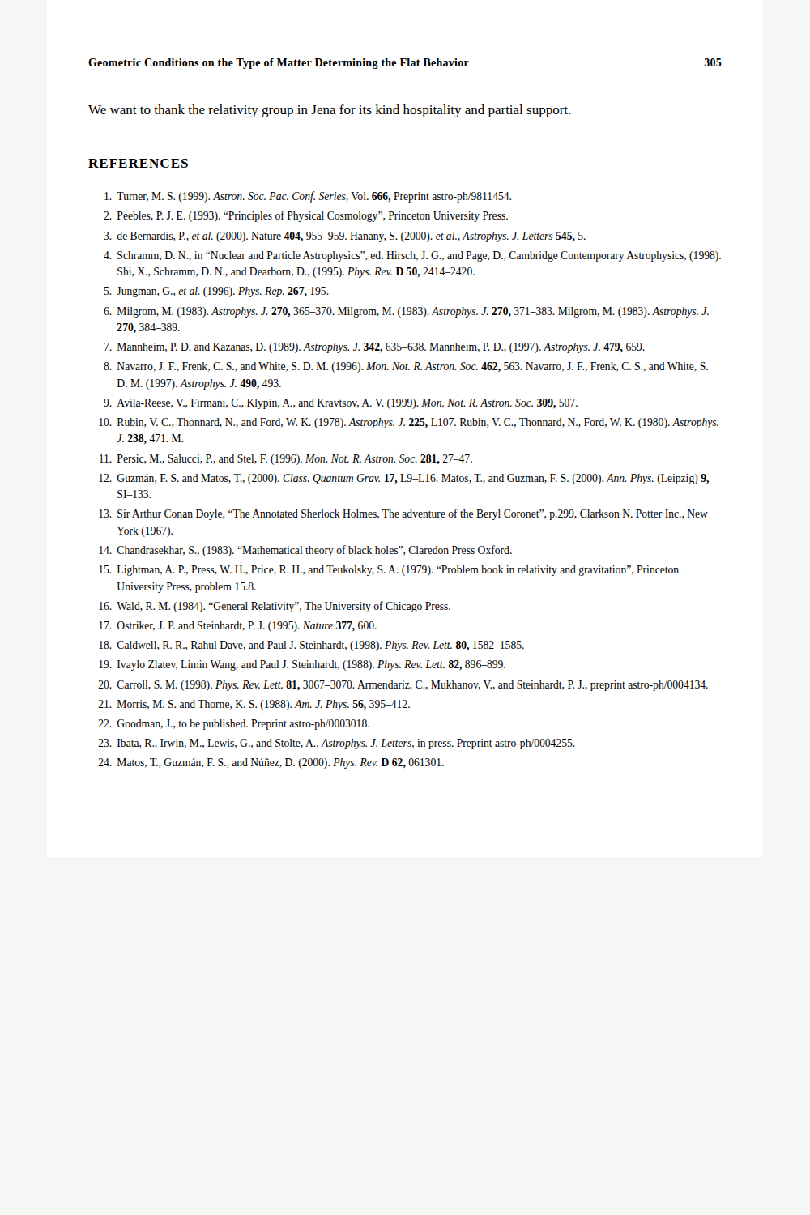Geometric Conditions on the Type of Matter Determining the Flat Behavior 305
We want to thank the relativity group in Jena for its kind hospitality and partial support.
REFERENCES
Turner, M. S. (1999). Astron. Soc. Pac. Conf. Series, Vol. 666, Preprint astro-ph/9811454.
Peebles, P. J. E. (1993). “Principles of Physical Cosmology”, Princeton University Press.
de Bernardis, P., et al. (2000). Nature 404, 955–959. Hanany, S. (2000). et al., Astrophys. J. Letters 545, 5.
Schramm, D. N., in “Nuclear and Particle Astrophysics”, ed. Hirsch, J. G., and Page, D., Cambridge Contemporary Astrophysics, (1998). Shi, X., Schramm, D. N., and Dearborn, D., (1995). Phys. Rev. D 50, 2414–2420.
Jungman, G., et al. (1996). Phys. Rep. 267, 195.
Milgrom, M. (1983). Astrophys. J. 270, 365–370. Milgrom, M. (1983). Astrophys. J. 270, 371–383. Milgrom, M. (1983). Astrophys. J. 270, 384–389.
Mannheim, P. D. and Kazanas, D. (1989). Astrophys. J. 342, 635–638. Mannheim, P. D., (1997). Astrophys. J. 479, 659.
Navarro, J. F., Frenk, C. S., and White, S. D. M. (1996). Mon. Not. R. Astron. Soc. 462, 563. Navarro, J. F., Frenk, C. S., and White, S. D. M. (1997). Astrophys. J. 490, 493.
Avila-Reese, V., Firmani, C., Klypin, A., and Kravtsov, A. V. (1999). Mon. Not. R. Astron. Soc. 309, 507.
Rubin, V. C., Thonnard, N., and Ford, W. K. (1978). Astrophys. J. 225, L107. Rubin, V. C., Thonnard, N., Ford, W. K. (1980). Astrophys. J. 238, 471. M.
Persic, M., Salucci, P., and Stel, F. (1996). Mon. Not. R. Astron. Soc. 281, 27–47.
Guzmán, F. S. and Matos, T., (2000). Class. Quantum Grav. 17, L9–L16. Matos, T., and Guzman, F. S. (2000). Ann. Phys. (Leipzig) 9, SI–133.
Sir Arthur Conan Doyle, “The Annotated Sherlock Holmes, The adventure of the Beryl Coronet”, p.299, Clarkson N. Potter Inc., New York (1967).
Chandrasekhar, S., (1983). “Mathematical theory of black holes”, Claredon Press Oxford.
Lightman, A. P., Press, W. H., Price, R. H., and Teukolsky, S. A. (1979). “Problem book in relativity and gravitation”, Princeton University Press, problem 15.8.
Wald, R. M. (1984). “General Relativity”, The University of Chicago Press.
Ostriker, J. P. and Steinhardt, P. J. (1995). Nature 377, 600.
Caldwell, R. R., Rahul Dave, and Paul J. Steinhardt, (1998). Phys. Rev. Lett. 80, 1582–1585.
Ivaylo Zlatev, Limin Wang, and Paul J. Steinhardt, (1988). Phys. Rev. Lett. 82, 896–899.
Carroll, S. M. (1998). Phys. Rev. Lett. 81, 3067–3070. Armendariz, C., Mukhanov, V., and Steinhardt, P. J., preprint astro-ph/0004134.
Morris, M. S. and Thorne, K. S. (1988). Am. J. Phys. 56, 395–412.
Goodman, J., to be published. Preprint astro-ph/0003018.
Ibata, R., Irwin, M., Lewis, G., and Stolte, A., Astrophys. J. Letters, in press. Preprint astro-ph/0004255.
Matos, T., Guzmán, F. S., and Núñez, D. (2000). Phys. Rev. D 62, 061301.